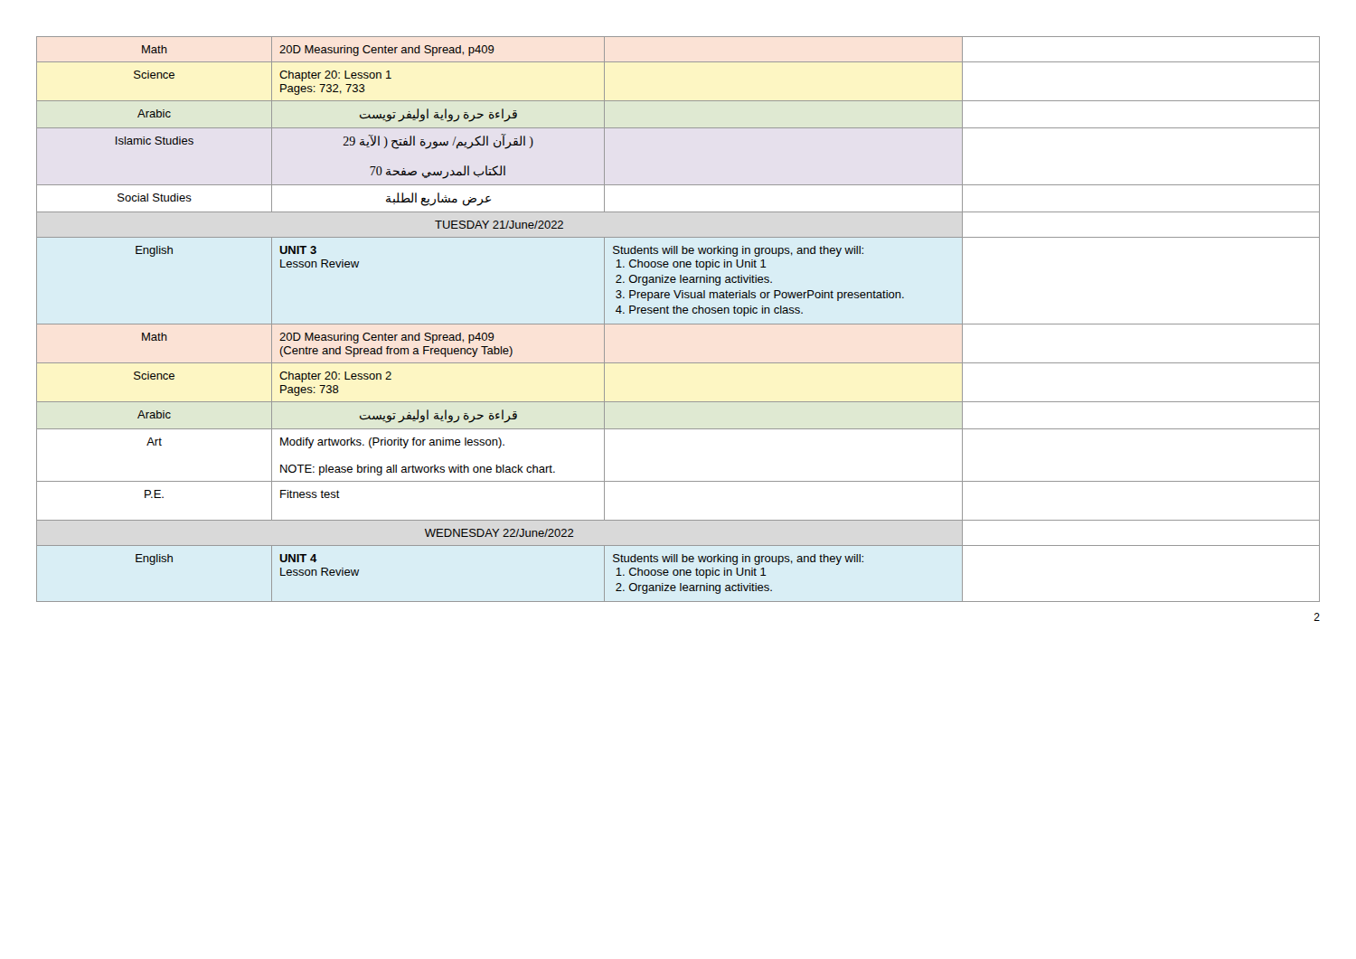| Math | 20D Measuring Center and Spread, p409 | | |
| Science | Chapter 20: Lesson 1 Pages: 732, 733 | | |
| Arabic | قراءة حرة رواية اوليفر تويست | | |
| Islamic Studies | ( القرآن الكريم/ سورة الفتح ( الآية 29 الكتاب المدرسي صفحة 70 | | |
| Social Studies | عرض مشاريع الطلبة | | |
| TUESDAY 21/June/2022 | |
| English | UNIT 3 Lesson Review | Students will be working in groups, and they will: Choose one topic in Unit 1 Organize learning activities. Prepare Visual materials or PowerPoint presentation. Present the chosen topic in class. | |
| Math | 20D Measuring Center and Spread, p409 (Centre and Spread from a Frequency Table) | | |
| Science | Chapter 20: Lesson 2 Pages: 738 | | |
| Arabic | قراءة حرة رواية اوليفر تويست | | |
| Art | Modify artworks. (Priority for anime lesson). NOTE: please bring all artworks with one black chart. | | |
| P.E. | Fitness test | | |
| WEDNESDAY 22/June/2022 | |
| English | UNIT 4 Lesson Review | Students will be working in groups, and they will: Choose one topic in Unit 1 Organize learning activities. | |
2